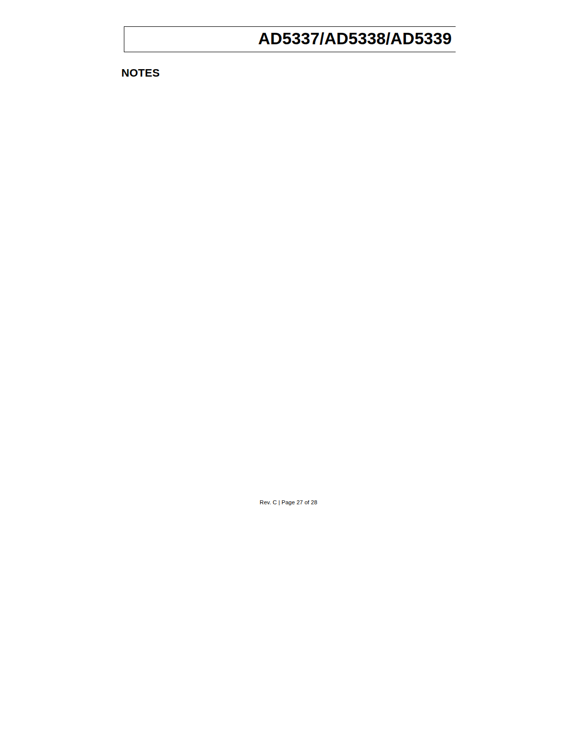AD5337/AD5338/AD5339
Notes
Rev. C | Page 27 of 28